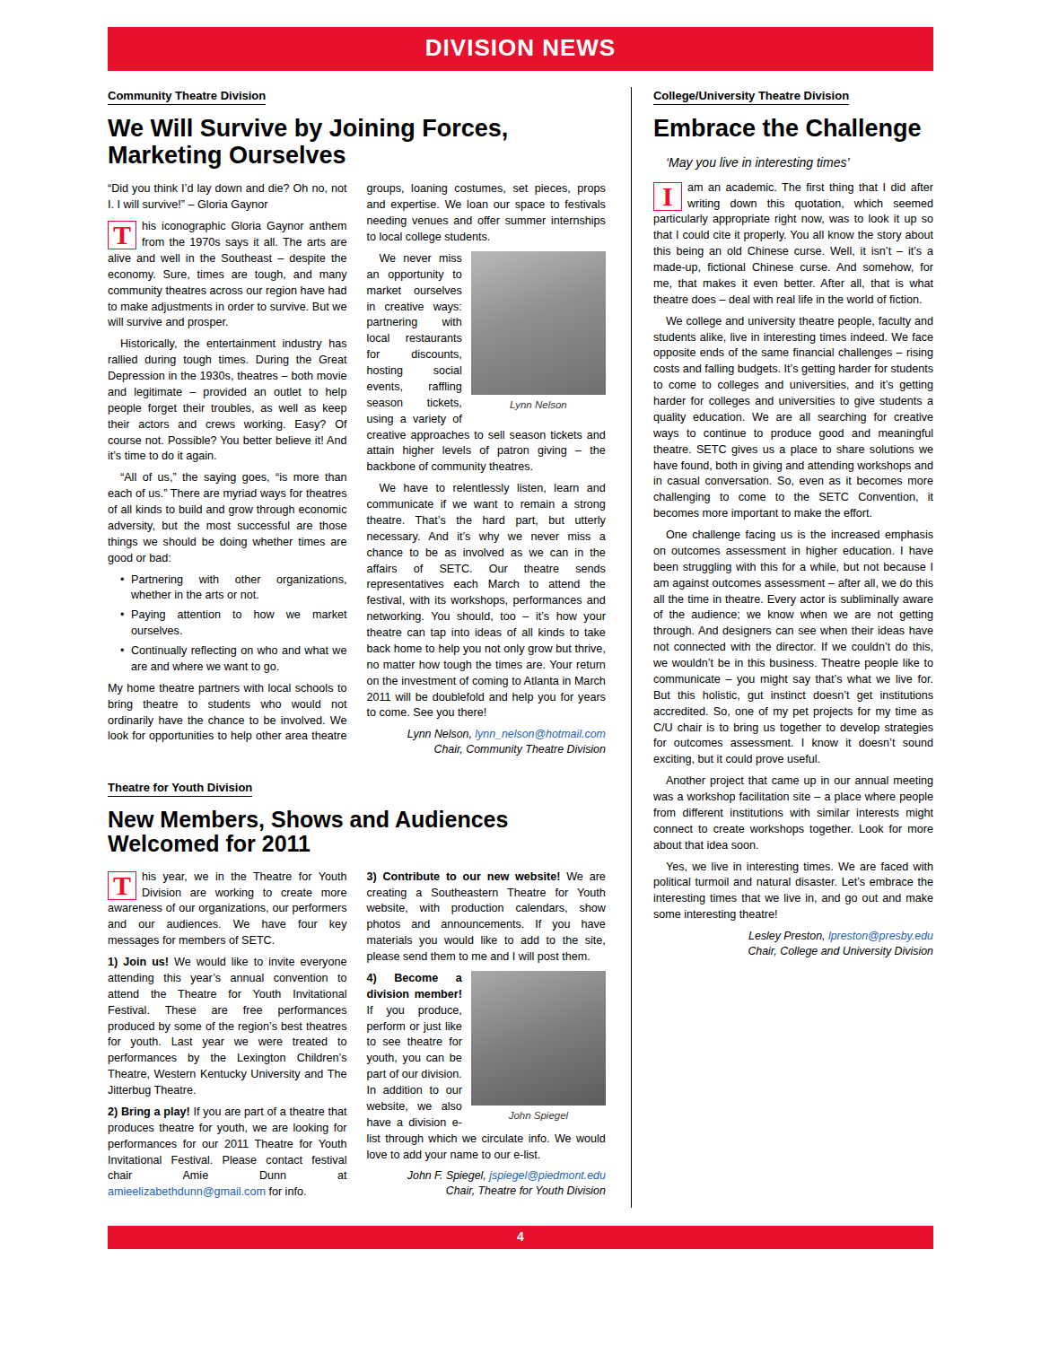DIVISION NEWS
Community Theatre Division
We Will Survive by Joining Forces, Marketing Ourselves
“Did you think I’d lay down and die? Oh no, not I. I will survive!” – Gloria Gaynor
This iconographic Gloria Gaynor anthem from the 1970s says it all. The arts are alive and well in the Southeast – despite the economy. Sure, times are tough, and many community theatres across our region have had to make adjustments in order to survive. But we will survive and prosper.
Historically, the entertainment industry has rallied during tough times. During the Great Depression in the 1930s, theatres – both movie and legitimate – provided an outlet to help people forget their troubles, as well as keep their actors and crews working. Easy? Of course not. Possible? You better believe it! And it’s time to do it again.
“All of us,” the saying goes, “is more than each of us.” There are myriad ways for theatres of all kinds to build and grow through economic adversity, but the most successful are those things we should be doing whether times are good or bad:
Partnering with other organizations, whether in the arts or not.
Paying attention to how we market ourselves.
Continually reflecting on who and what we are and where we want to go.
My home theatre partners with local schools to bring theatre to students who would not ordinarily have the chance to be involved. We look for opportunities to help other area theatre groups, loaning costumes, set pieces, props and expertise. We loan our space to festivals needing venues and offer summer internships to local college students.
Lynn Nelson
We never miss an opportunity to market ourselves in creative ways: partnering with local restaurants for discounts, hosting social events, raffling season tickets, using a variety of creative approaches to sell season tickets and attain higher levels of patron giving – the backbone of community theatres.
We have to relentlessly listen, learn and communicate if we want to remain a strong theatre. That’s the hard part, but utterly necessary. And it’s why we never miss a chance to be as involved as we can in the affairs of SETC. Our theatre sends representatives each March to attend the festival, with its workshops, performances and networking. You should, too – it’s how your theatre can tap into ideas of all kinds to take back home to help you not only grow but thrive, no matter how tough the times are. Your return on the investment of coming to Atlanta in March 2011 will be doublefold and help you for years to come. See you there!
Lynn Nelson, lynn_nelson@hotmail.com
Chair, Community Theatre Division
Theatre for Youth Division
New Members, Shows and Audiences Welcomed for 2011
This year, we in the Theatre for Youth Division are working to create more awareness of our organizations, our performers and our audiences. We have four key messages for members of SETC.
1) Join us! We would like to invite everyone attending this year’s annual convention to attend the Theatre for Youth Invitational Festival. These are free performances produced by some of the region’s best theatres for youth. Last year we were treated to performances by the Lexington Children’s Theatre, Western Kentucky University and The Jitterbug Theatre.
2) Bring a play! If you are part of a theatre that produces theatre for youth, we are looking for performances for our 2011 Theatre for Youth Invitational Festival. Please contact festival chair Amie Dunn at amieelizabethdunn@gmail.com for info.
3) Contribute to our new website! We are creating a Southeastern Theatre for Youth website, with production calendars, show photos and announcements. If you have materials you would like to add to the site, please send them to me and I will post them.
John Spiegel
4) Become a division member! If you produce, perform or just like to see theatre for youth, you can be part of our division. In addition to our website, we also have a division e-list through which we circulate info. We would love to add your name to our e-list.
John F. Spiegel, jspiegel@piedmont.edu
Chair, Theatre for Youth Division
College/University Theatre Division
Embrace the Challenge
‘May you live in interesting times’
Iam an academic. The first thing that I did after writing down this quotation, which seemed particularly appropriate right now, was to look it up so that I could cite it properly. You all know the story about this being an old Chinese curse. Well, it isn’t – it’s a made-up, fictional Chinese curse. And somehow, for me, that makes it even better. After all, that is what theatre does – deal with real life in the world of fiction.
We college and university theatre people, faculty and students alike, live in interesting times indeed. We face opposite ends of the same financial challenges – rising costs and falling budgets. It’s getting harder for students to come to colleges and universities, and it’s getting harder for colleges and universities to give students a quality education. We are all searching for creative ways to continue to produce good and meaningful theatre. SETC gives us a place to share solutions we have found, both in giving and attending workshops and in casual conversation. So, even as it becomes more challenging to come to the SETC Convention, it becomes more important to make the effort.
One challenge facing us is the increased emphasis on outcomes assessment in higher education. I have been struggling with this for a while, but not because I am against outcomes assessment – after all, we do this all the time in theatre. Every actor is subliminally aware of the audience; we know when we are not getting through. And designers can see when their ideas have not connected with the director. If we couldn’t do this, we wouldn’t be in this business. Theatre people like to communicate – you might say that’s what we live for. But this holistic, gut instinct doesn’t get institutions accredited. So, one of my pet projects for my time as C/U chair is to bring us together to develop strategies for outcomes assessment. I know it doesn’t sound exciting, but it could prove useful.
Another project that came up in our annual meeting was a workshop facilitation site – a place where people from different institutions with similar interests might connect to create workshops together. Look for more about that idea soon.
Yes, we live in interesting times. We are faced with political turmoil and natural disaster. Let’s embrace the interesting times that we live in, and go out and make some interesting theatre!
Lesley Preston, lpreston@presby.edu
Chair, College and University Division
4